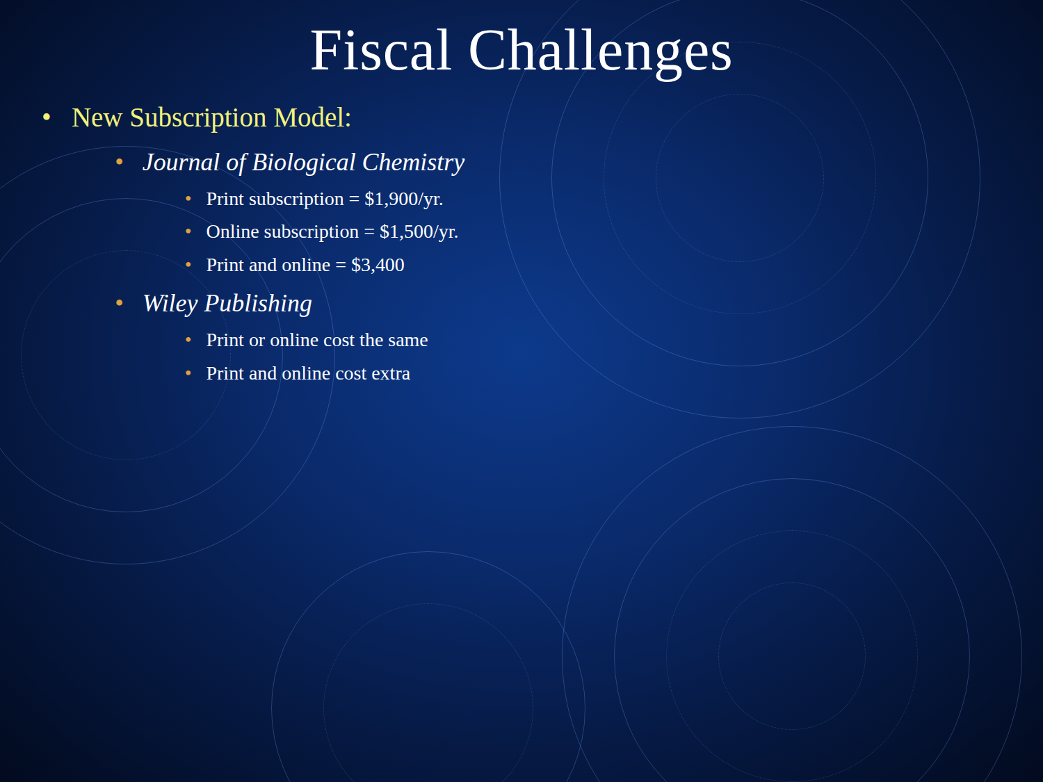Fiscal Challenges
New Subscription Model:
Journal of Biological Chemistry
Print subscription = $1,900/yr.
Online subscription = $1,500/yr.
Print and online = $3,400
Wiley Publishing
Print or online cost the same
Print and online cost extra